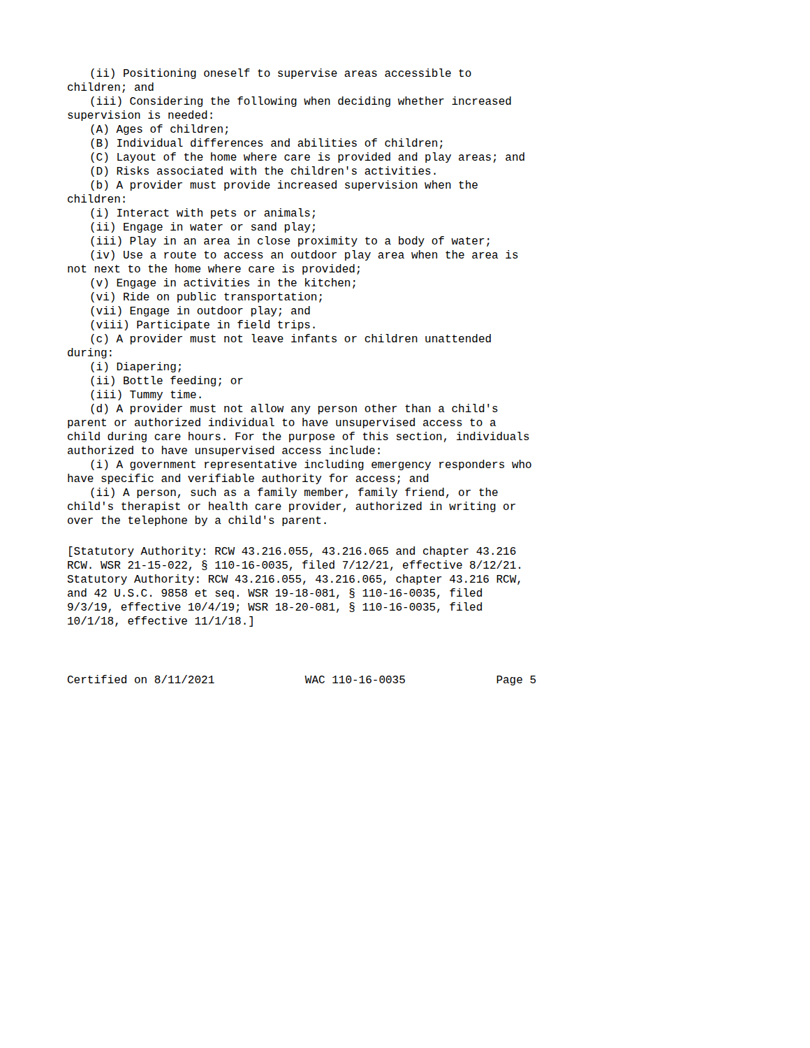(ii) Positioning oneself to supervise areas accessible to children; and
(iii) Considering the following when deciding whether increased supervision is needed:
(A) Ages of children;
(B) Individual differences and abilities of children;
(C) Layout of the home where care is provided and play areas; and
(D) Risks associated with the children's activities.
(b) A provider must provide increased supervision when the children:
(i) Interact with pets or animals;
(ii) Engage in water or sand play;
(iii) Play in an area in close proximity to a body of water;
(iv) Use a route to access an outdoor play area when the area is not next to the home where care is provided;
(v) Engage in activities in the kitchen;
(vi) Ride on public transportation;
(vii) Engage in outdoor play; and
(viii) Participate in field trips.
(c) A provider must not leave infants or children unattended during:
(i) Diapering;
(ii) Bottle feeding; or
(iii) Tummy time.
(d) A provider must not allow any person other than a child's parent or authorized individual to have unsupervised access to a child during care hours. For the purpose of this section, individuals authorized to have unsupervised access include:
(i) A government representative including emergency responders who have specific and verifiable authority for access; and
(ii) A person, such as a family member, family friend, or the child's therapist or health care provider, authorized in writing or over the telephone by a child's parent.
[Statutory Authority: RCW 43.216.055, 43.216.065 and chapter 43.216 RCW. WSR 21-15-022, § 110-16-0035, filed 7/12/21, effective 8/12/21. Statutory Authority: RCW 43.216.055, 43.216.065, chapter 43.216 RCW, and 42 U.S.C. 9858 et seq. WSR 19-18-081, § 110-16-0035, filed 9/3/19, effective 10/4/19; WSR 18-20-081, § 110-16-0035, filed 10/1/18, effective 11/1/18.]
Certified on 8/11/2021 WAC 110-16-0035 Page 5